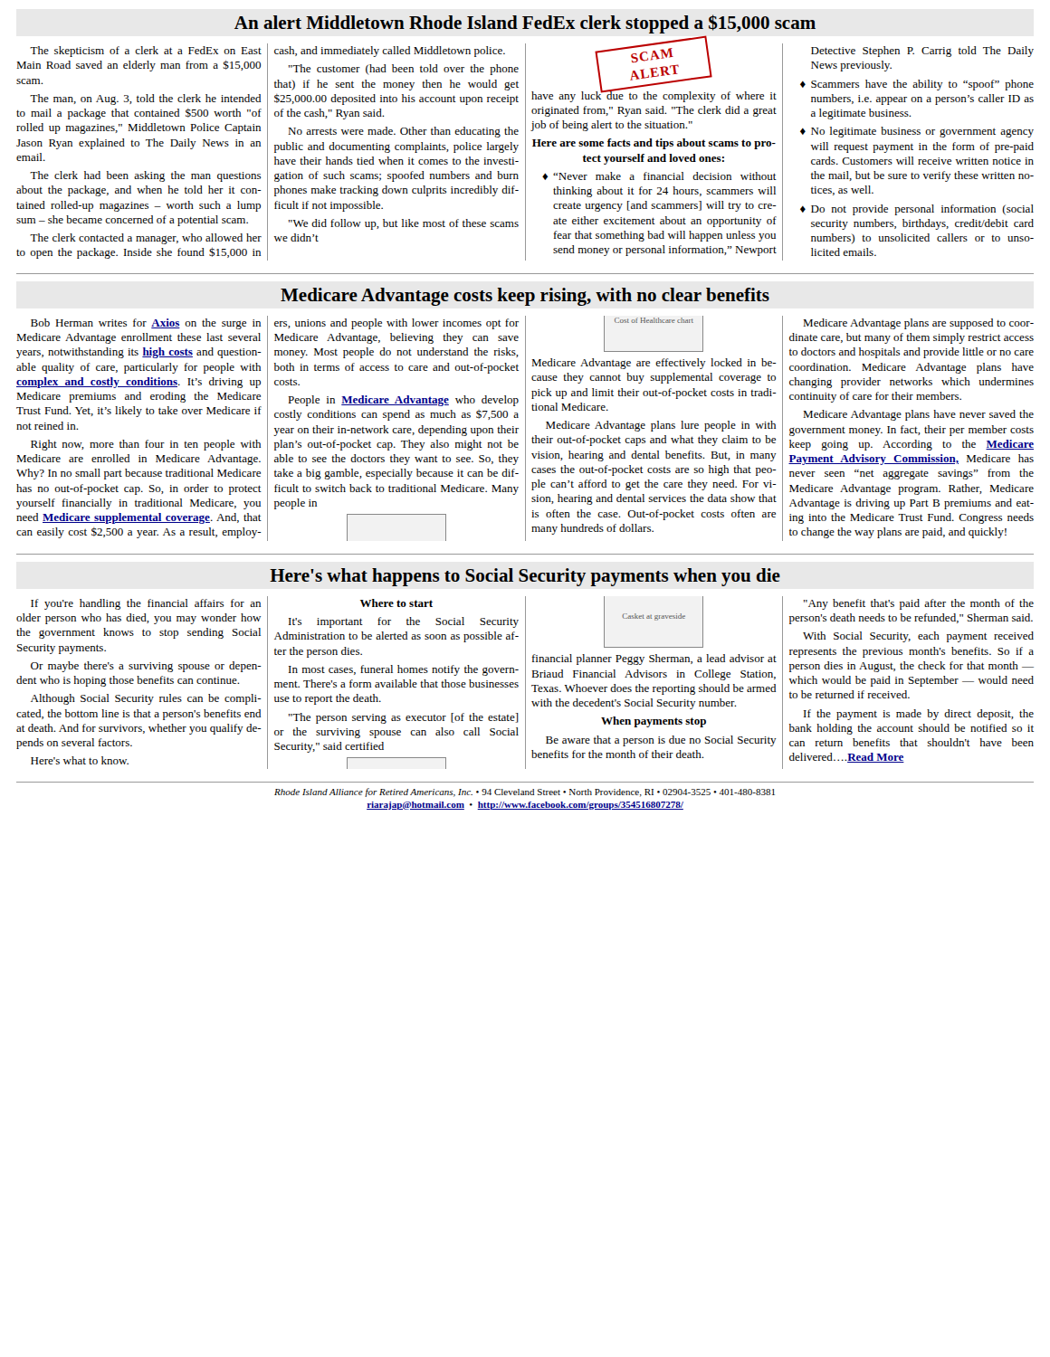An alert Middletown Rhode Island FedEx clerk stopped a $15,000 scam
The skepticism of a clerk at a FedEx on East Main Road saved an elderly man from a $15,000 scam.
The man, on Aug. 3, told the clerk he intended to mail a package that contained $500 worth "of rolled up magazines," Middletown Police Captain Jason Ryan explained to The Daily News in an email.
The clerk had been asking the man questions about the package, and when he told her it contained rolled-up magazines – worth such a lump sum – she became concerned of a potential scam.
The clerk contacted a manager, who allowed her to open the package. Inside she found $15,000 in cash, and immediately called Middletown police.
"The customer (had been told over the phone that) if he sent the money then he would get $25,000.00 deposited into his account upon receipt of the cash," Ryan said.
No arrests were made. Other than educating the public and documenting complaints, police largely have their hands tied when it comes to the investigation of such scams; spoofed numbers and burn phones make tracking down culprits incredibly difficult if not impossible.
"We did follow up, but like most of these scams we didn’t
SCAM
ALERT
have any luck due to the complexity of where it originated from," Ryan said. "The clerk did a great job of being alert to the situation."
Here are some facts and tips about scams to protect yourself and loved ones:
“Never make a financial decision without thinking about it for 24 hours, scammers will create urgency [and scammers] will try to create either excitement about an opportunity of fear that something bad will happen unless you send money or personal information,” Newport Detective Stephen P. Carrig told The Daily News previously.
Scammers have the ability to “spoof” phone numbers, i.e. appear on a person’s caller ID as a legitimate business.
No legitimate business or government agency will request payment in the form of pre-paid cards. Customers will receive written notice in the mail, but be sure to verify these written notices, as well.
Do not provide personal information (social security numbers, birthdays, credit/debit card numbers) to unsolicited callers or to unsolicited emails.
Medicare Advantage costs keep rising, with no clear benefits
Bob Herman writes for Axios on the surge in Medicare Advantage enrollment these last several years, notwithstanding its high costs and questionable quality of care, particularly for people with complex and costly conditions. It’s driving up Medicare premiums and eroding the Medicare Trust Fund. Yet, it’s likely to take over Medicare if not reined in.
Right now, more than four in ten people with Medicare are enrolled in Medicare Advantage. Why? In no small part because traditional Medicare has no out-of-pocket cap. So, in order to protect yourself financially in traditional Medicare, you need Medicare supplemental coverage. And, that can easily cost $2,500 a year. As a result, employers, unions and people with lower incomes opt for Medicare Advantage, believing they can save money. Most people do not understand the risks, both in terms of access to care and out-of-pocket costs.
People in Medicare Advantage who develop costly conditions can spend as much as $7,500 a year on their in-network care, depending upon their plan’s out-of-pocket cap. They also might not be able to see the doctors they want to see. So, they take a big gamble, especially because it can be difficult to switch back to traditional Medicare. Many people in
Cost of Healthcare chart
Medicare Advantage are effectively locked in because they cannot buy supplemental coverage to pick up and limit their out-of-pocket costs in traditional Medicare.
Medicare Advantage plans lure people in with their out-of-pocket caps and what they claim to be vision, hearing and dental benefits. But, in many cases the out-of-pocket costs are so high that people can’t afford to get the care they need. For vision, hearing and dental services the data show that is often the case. Out-of-pocket costs often are many hundreds of dollars.
Medicare Advantage plans are supposed to coordinate care, but many of them simply restrict access to doctors and hospitals and provide little or no care coordination. Medicare Advantage plans have changing provider networks which undermines continuity of care for their members.
Medicare Advantage plans have never saved the government money. In fact, their per member costs keep going up. According to the Medicare Payment Advisory Commission, Medicare has never seen “net aggregate savings” from the Medicare Advantage program. Rather, Medicare Advantage is driving up Part B premiums and eating into the Medicare Trust Fund. Congress needs to change the way plans are paid, and quickly!
Here's what happens to Social Security payments when you die
If you're handling the financial affairs for an older person who has died, you may wonder how the government knows to stop sending Social Security payments.
Or maybe there's a surviving spouse or dependent who is hoping those benefits can continue.
Although Social Security rules can be complicated, the bottom line is that a person's benefits end at death. And for survivors, whether you qualify depends on several factors.
Here's what to know.
Where to start
It's important for the Social Security Administration to be alerted as soon as possible after the person dies.
In most cases, funeral homes notify the government. There's a form available that those businesses use to report the death.
"The person serving as executor [of the estate] or the surviving spouse can also call Social Security," said certified
Casket at graveside
financial planner Peggy Sherman, a lead advisor at Briaud Financial Advisors in College Station, Texas. Whoever does the reporting should be armed with the decedent's Social Security number.
When payments stop
Be aware that a person is due no Social Security benefits for the month of their death.
"Any benefit that's paid after the month of the person's death needs to be refunded," Sherman said.
With Social Security, each payment received represents the previous month's benefits. So if a person dies in August, the check for that month — which would be paid in September — would need to be returned if received.
If the payment is made by direct deposit, the bank holding the account should be notified so it can return benefits that shouldn't have been delivered….Read More
Rhode Island Alliance for Retired Americans, Inc. • 94 Cleveland Street • North Providence, RI • 02904-3525 • 401-480-8381
riarajap@hotmail.com • http://www.facebook.com/groups/354516807278/